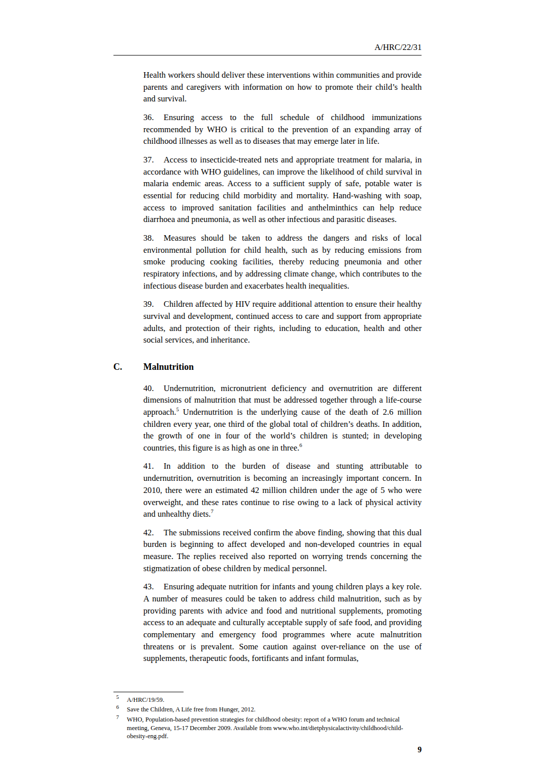A/HRC/22/31
Health workers should deliver these interventions within communities and provide parents and caregivers with information on how to promote their child’s health and survival.
36. Ensuring access to the full schedule of childhood immunizations recommended by WHO is critical to the prevention of an expanding array of childhood illnesses as well as to diseases that may emerge later in life.
37. Access to insecticide-treated nets and appropriate treatment for malaria, in accordance with WHO guidelines, can improve the likelihood of child survival in malaria endemic areas. Access to a sufficient supply of safe, potable water is essential for reducing child morbidity and mortality. Hand-washing with soap, access to improved sanitation facilities and anthelminthics can help reduce diarrhoea and pneumonia, as well as other infectious and parasitic diseases.
38. Measures should be taken to address the dangers and risks of local environmental pollution for child health, such as by reducing emissions from smoke producing cooking facilities, thereby reducing pneumonia and other respiratory infections, and by addressing climate change, which contributes to the infectious disease burden and exacerbates health inequalities.
39. Children affected by HIV require additional attention to ensure their healthy survival and development, continued access to care and support from appropriate adults, and protection of their rights, including to education, health and other social services, and inheritance.
C. Malnutrition
40. Undernutrition, micronutrient deficiency and overnutrition are different dimensions of malnutrition that must be addressed together through a life-course approach.5 Undernutrition is the underlying cause of the death of 2.6 million children every year, one third of the global total of children’s deaths. In addition, the growth of one in four of the world’s children is stunted; in developing countries, this figure is as high as one in three.6
41. In addition to the burden of disease and stunting attributable to undernutrition, overnutrition is becoming an increasingly important concern. In 2010, there were an estimated 42 million children under the age of 5 who were overweight, and these rates continue to rise owing to a lack of physical activity and unhealthy diets.7
42. The submissions received confirm the above finding, showing that this dual burden is beginning to affect developed and non-developed countries in equal measure. The replies received also reported on worrying trends concerning the stigmatization of obese children by medical personnel.
43. Ensuring adequate nutrition for infants and young children plays a key role. A number of measures could be taken to address child malnutrition, such as by providing parents with advice and food and nutritional supplements, promoting access to an adequate and culturally acceptable supply of safe food, and providing complementary and emergency food programmes where acute malnutrition threatens or is prevalent. Some caution against over-reliance on the use of supplements, therapeutic foods, fortificants and infant formulas,
5 A/HRC/19/59.
6 Save the Children, A Life free from Hunger, 2012.
7 WHO, Population-based prevention strategies for childhood obesity: report of a WHO forum and technical meeting, Geneva, 15-17 December 2009. Available from www.who.int/dietphysicalactivity/childhood/child-obesity-eng.pdf.
9